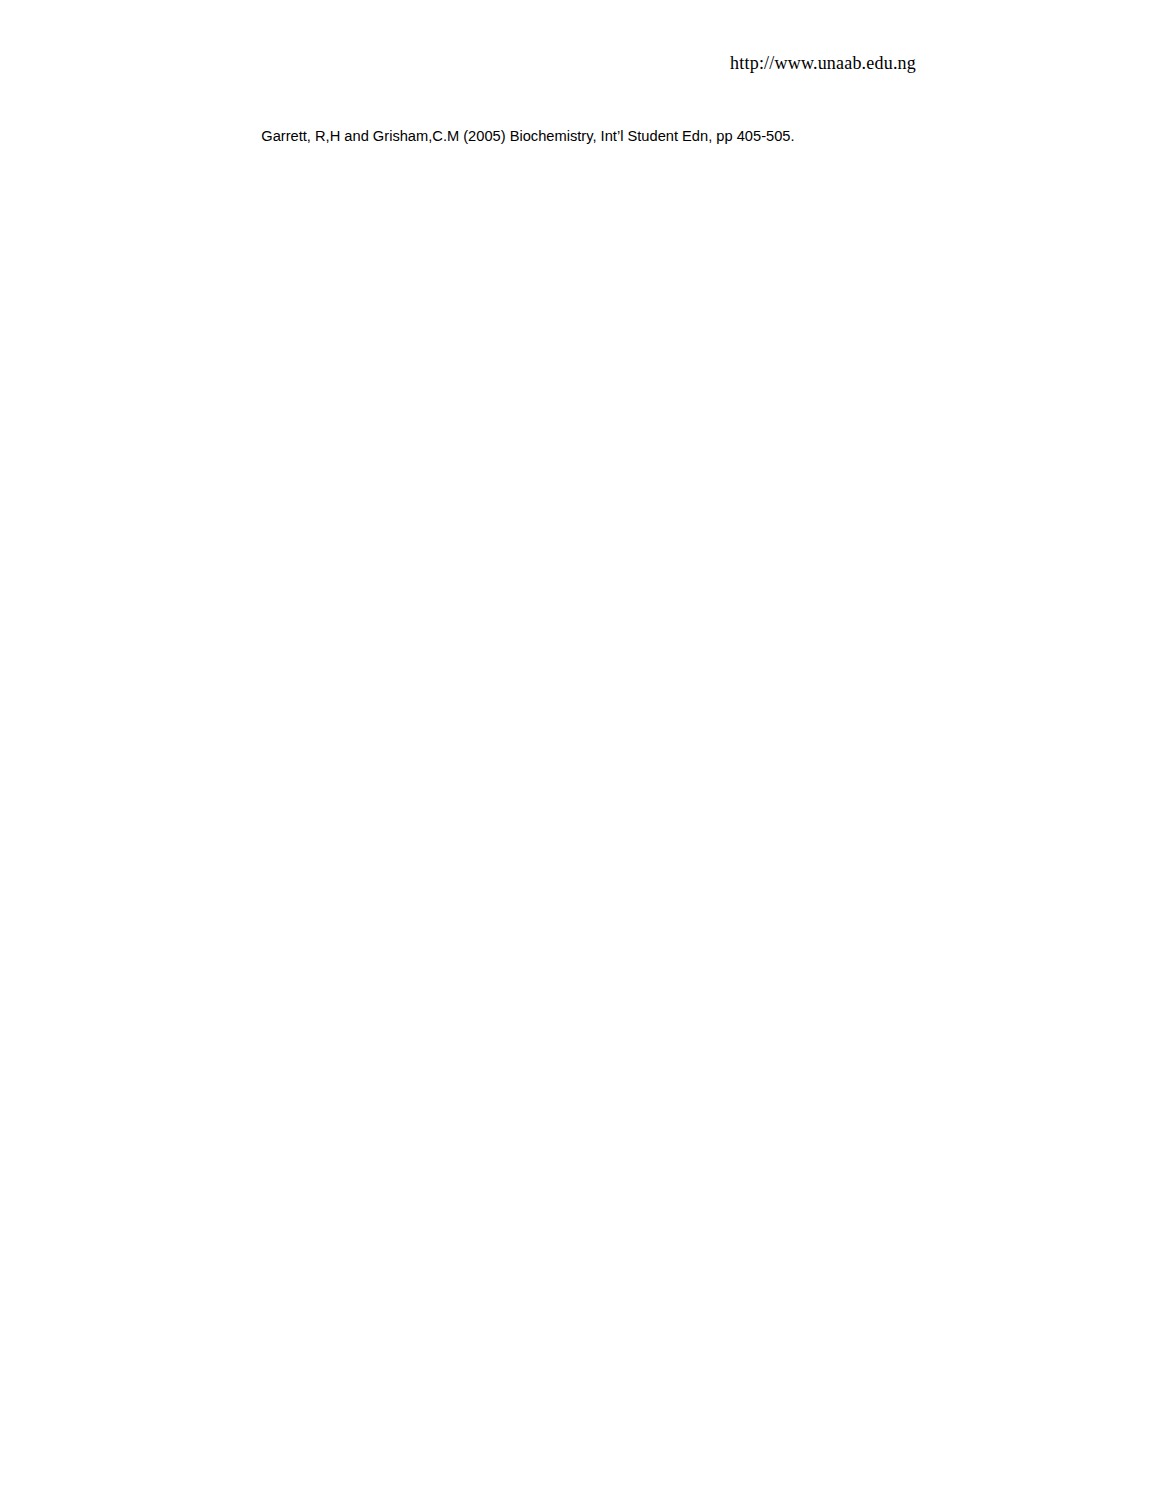http://www.unaab.edu.ng
Garrett, R,H and Grisham,C.M (2005) Biochemistry, Int’l Student Edn, pp 405-505.